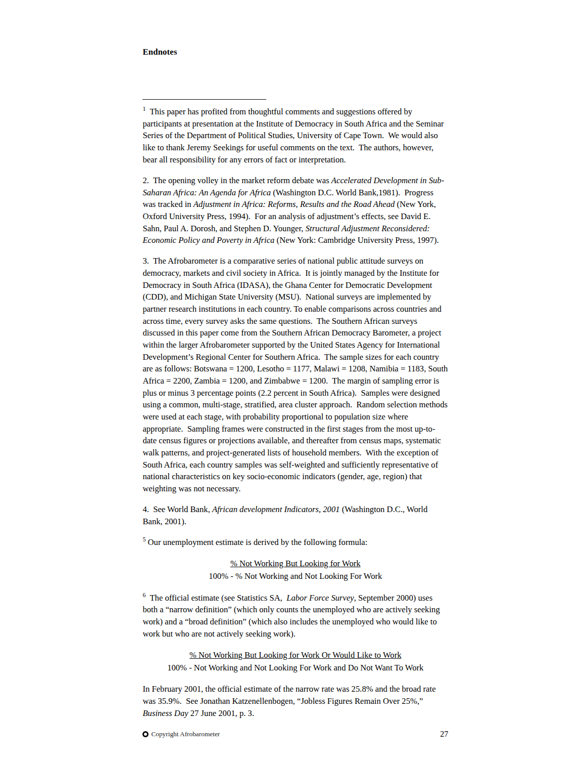Endnotes
1 This paper has profited from thoughtful comments and suggestions offered by participants at presentation at the Institute of Democracy in South Africa and the Seminar Series of the Department of Political Studies, University of Cape Town. We would also like to thank Jeremy Seekings for useful comments on the text. The authors, however, bear all responsibility for any errors of fact or interpretation.
2. The opening volley in the market reform debate was Accelerated Development in Sub-Saharan Africa: An Agenda for Africa (Washington D.C. World Bank,1981). Progress was tracked in Adjustment in Africa: Reforms, Results and the Road Ahead (New York, Oxford University Press, 1994). For an analysis of adjustment’s effects, see David E. Sahn, Paul A. Dorosh, and Stephen D. Younger, Structural Adjustment Reconsidered: Economic Policy and Poverty in Africa (New York: Cambridge University Press, 1997).
3. The Afrobarometer is a comparative series of national public attitude surveys on democracy, markets and civil society in Africa. It is jointly managed by the Institute for Democracy in South Africa (IDASA), the Ghana Center for Democratic Development (CDD), and Michigan State University (MSU). National surveys are implemented by partner research institutions in each country. To enable comparisons across countries and across time, every survey asks the same questions. The Southern African surveys discussed in this paper come from the Southern African Democracy Barometer, a project within the larger Afrobarometer supported by the United States Agency for International Development’s Regional Center for Southern Africa. The sample sizes for each country are as follows: Botswana = 1200, Lesotho = 1177, Malawi = 1208, Namibia = 1183, South Africa = 2200, Zambia = 1200, and Zimbabwe = 1200. The margin of sampling error is plus or minus 3 percentage points (2.2 percent in South Africa). Samples were designed using a common, multi-stage, stratified, area cluster approach. Random selection methods were used at each stage, with probability proportional to population size where appropriate. Sampling frames were constructed in the first stages from the most up-to-date census figures or projections available, and thereafter from census maps, systematic walk patterns, and project-generated lists of household members. With the exception of South Africa, each country samples was self-weighted and sufficiently representative of national characteristics on key socio-economic indicators (gender, age, region) that weighting was not necessary.
4. See World Bank, African development Indicators, 2001 (Washington D.C., World Bank, 2001).
5 Our unemployment estimate is derived by the following formula:
% Not Working But Looking for Work 100% - % Not Working and Not Looking For Work
6 The official estimate (see Statistics SA, Labor Force Survey, September 2000) uses both a “narrow definition” (which only counts the unemployed who are actively seeking work) and a “broad definition” (which also includes the unemployed who would like to work but who are not actively seeking work).
% Not Working But Looking for Work Or Would Like to Work 100% - Not Working and Not Looking For Work and Do Not Want To Work
In February 2001, the official estimate of the narrow rate was 25.8% and the broad rate was 35.9%. See Jonathan Katzenellenbogen, “Jobless Figures Remain Over 25%,” Business Day 27 June 2001, p. 3.
Copyright Afrobarometer 27